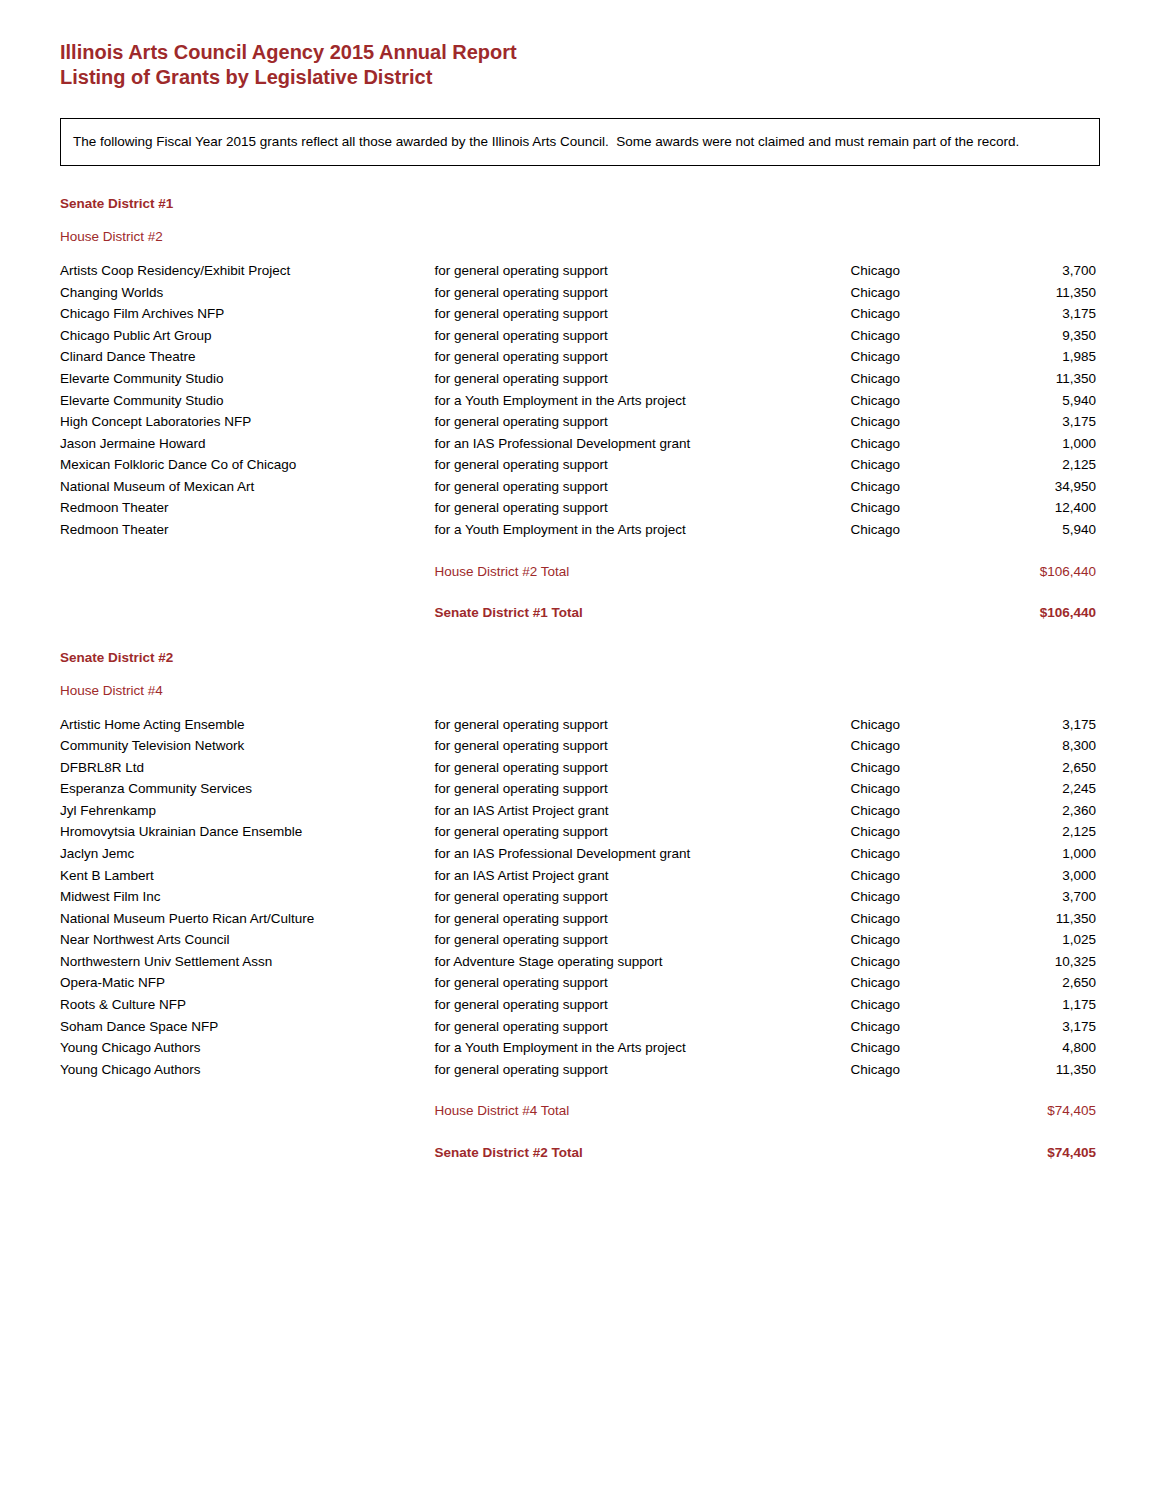Illinois Arts Council Agency 2015 Annual ReportListing of Grants by Legislative District
The following Fiscal Year 2015 grants reflect all those awarded by the Illinois Arts Council. Some awards were not claimed and must remain part of the record.
Senate District #1
House District #2
| Artists Coop Residency/Exhibit Project | for general operating support | Chicago | 3,700 |
| Changing Worlds | for general operating support | Chicago | 11,350 |
| Chicago Film Archives NFP | for general operating support | Chicago | 3,175 |
| Chicago Public Art Group | for general operating support | Chicago | 9,350 |
| Clinard Dance Theatre | for general operating support | Chicago | 1,985 |
| Elevarte Community Studio | for general operating support | Chicago | 11,350 |
| Elevarte Community Studio | for a Youth Employment in the Arts project | Chicago | 5,940 |
| High Concept Laboratories NFP | for general operating support | Chicago | 3,175 |
| Jason Jermaine Howard | for an IAS Professional Development grant | Chicago | 1,000 |
| Mexican Folkloric Dance Co of Chicago | for general operating support | Chicago | 2,125 |
| National Museum of Mexican Art | for general operating support | Chicago | 34,950 |
| Redmoon Theater | for general operating support | Chicago | 12,400 |
| Redmoon Theater | for a Youth Employment in the Arts project | Chicago | 5,940 |
| | House District #2 Total | | $106,440 |
| | Senate District #1 Total | | $106,440 |
Senate District #2
House District #4
| Artistic Home Acting Ensemble | for general operating support | Chicago | 3,175 |
| Community Television Network | for general operating support | Chicago | 8,300 |
| DFBRL8R Ltd | for general operating support | Chicago | 2,650 |
| Esperanza Community Services | for general operating support | Chicago | 2,245 |
| Jyl Fehrenkamp | for an IAS Artist Project grant | Chicago | 2,360 |
| Hromovytsia Ukrainian Dance Ensemble | for general operating support | Chicago | 2,125 |
| Jaclyn Jemc | for an IAS Professional Development grant | Chicago | 1,000 |
| Kent B Lambert | for an IAS Artist Project grant | Chicago | 3,000 |
| Midwest Film Inc | for general operating support | Chicago | 3,700 |
| National Museum Puerto Rican Art/Culture | for general operating support | Chicago | 11,350 |
| Near Northwest Arts Council | for general operating support | Chicago | 1,025 |
| Northwestern Univ Settlement Assn | for Adventure Stage operating support | Chicago | 10,325 |
| Opera-Matic NFP | for general operating support | Chicago | 2,650 |
| Roots & Culture NFP | for general operating support | Chicago | 1,175 |
| Soham Dance Space NFP | for general operating support | Chicago | 3,175 |
| Young Chicago Authors | for a Youth Employment in the Arts project | Chicago | 4,800 |
| Young Chicago Authors | for general operating support | Chicago | 11,350 |
| | House District #4 Total | | $74,405 |
| | Senate District #2 Total | | $74,405 |